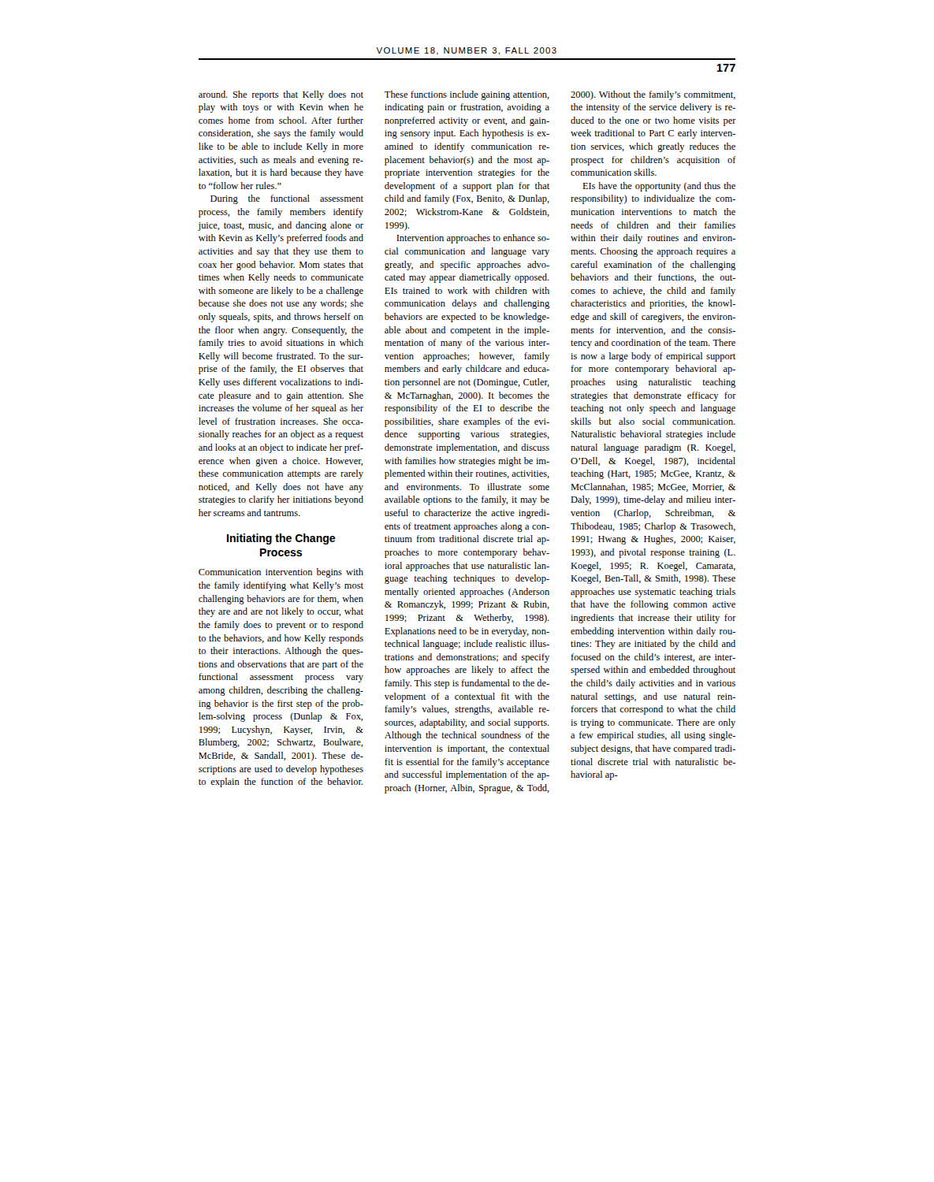Volume 18, Number 3, Fall 2003
177
around. She reports that Kelly does not play with toys or with Kevin when he comes home from school. After further consideration, she says the family would like to be able to include Kelly in more activities, such as meals and evening relaxation, but it is hard because they have to “follow her rules.”
During the functional assessment process, the family members identify juice, toast, music, and dancing alone or with Kevin as Kelly’s preferred foods and activities and say that they use them to coax her good behavior. Mom states that times when Kelly needs to communicate with someone are likely to be a challenge because she does not use any words; she only squeals, spits, and throws herself on the floor when angry. Consequently, the family tries to avoid situations in which Kelly will become frustrated. To the surprise of the family, the EI observes that Kelly uses different vocalizations to indicate pleasure and to gain attention. She increases the volume of her squeal as her level of frustration increases. She occasionally reaches for an object as a request and looks at an object to indicate her preference when given a choice. However, these communication attempts are rarely noticed, and Kelly does not have any strategies to clarify her initiations beyond her screams and tantrums.
Initiating the Change
Process
Communication intervention begins with the family identifying what Kelly’s most challenging behaviors are for them, when they are and are not likely to occur, what the family does to prevent or to respond to the behaviors, and how Kelly responds to their interactions. Although the questions and observations that are part of the functional assessment process vary among children, describing the challenging behavior is the first step of the problem-solving process (Dunlap & Fox, 1999; Lucyshyn, Kayser, Irvin, & Blumberg, 2002; Schwartz, Boulware, McBride, & Sandall, 2001). These descriptions are used to develop hypotheses to explain the function of the behavior. These functions include gaining attention, indicating pain or frustration, avoiding a nonpreferred activity or event, and gaining sensory input. Each hypothesis is examined to identify communication replacement behavior(s) and the most appropriate intervention strategies for the development of a support plan for that child and family (Fox, Benito, & Dunlap, 2002; Wickstrom-Kane & Goldstein, 1999).
Intervention approaches to enhance social communication and language vary greatly, and specific approaches advocated may appear diametrically opposed. EIs trained to work with children with communication delays and challenging behaviors are expected to be knowledgeable about and competent in the implementation of many of the various intervention approaches; however, family members and early childcare and education personnel are not (Domingue, Cutler, & McTarnaghan, 2000). It becomes the responsibility of the EI to describe the possibilities, share examples of the evidence supporting various strategies, demonstrate implementation, and discuss with families how strategies might be implemented within their routines, activities, and environments. To illustrate some available options to the family, it may be useful to characterize the active ingredients of treatment approaches along a continuum from traditional discrete trial approaches to more contemporary behavioral approaches that use naturalistic language teaching techniques to developmentally oriented approaches (Anderson & Romanczyk, 1999; Prizant & Rubin, 1999; Prizant & Wetherby, 1998). Explanations need to be in everyday, nontechnical language; include realistic illustrations and demonstrations; and specify how approaches are likely to affect the family. This step is fundamental to the development of a contextual fit with the family’s values, strengths, available resources, adaptability, and social supports. Although the technical soundness of the intervention is important, the contextual fit is essential for the family’s acceptance and successful implementation of the approach (Horner, Albin, Sprague, & Todd, 2000). Without the family’s commitment, the intensity of the service delivery is reduced to the one or two home visits per week traditional to Part C early intervention services, which greatly reduces the prospect for children’s acquisition of communication skills.
EIs have the opportunity (and thus the responsibility) to individualize the communication interventions to match the needs of children and their families within their daily routines and environments. Choosing the approach requires a careful examination of the challenging behaviors and their functions, the outcomes to achieve, the child and family characteristics and priorities, the knowledge and skill of caregivers, the environments for intervention, and the consistency and coordination of the team. There is now a large body of empirical support for more contemporary behavioral approaches using naturalistic teaching strategies that demonstrate efficacy for teaching not only speech and language skills but also social communication. Naturalistic behavioral strategies include natural language paradigm (R. Koegel, O’Dell, & Koegel, 1987), incidental teaching (Hart, 1985; McGee, Krantz, & McClannahan, 1985; McGee, Morrier, & Daly, 1999), time-delay and milieu intervention (Charlop, Schreibman, & Thibodeau, 1985; Charlop & Trasowech, 1991; Hwang & Hughes, 2000; Kaiser, 1993), and pivotal response training (L. Koegel, 1995; R. Koegel, Camarata, Koegel, Ben-Tall, & Smith, 1998). These approaches use systematic teaching trials that have the following common active ingredients that increase their utility for embedding intervention within daily routines: They are initiated by the child and focused on the child’s interest, are interspersed within and embedded throughout the child’s daily activities and in various natural settings, and use natural reinforcers that correspond to what the child is trying to communicate. There are only a few empirical studies, all using single-subject designs, that have compared traditional discrete trial with naturalistic behavioral ap-